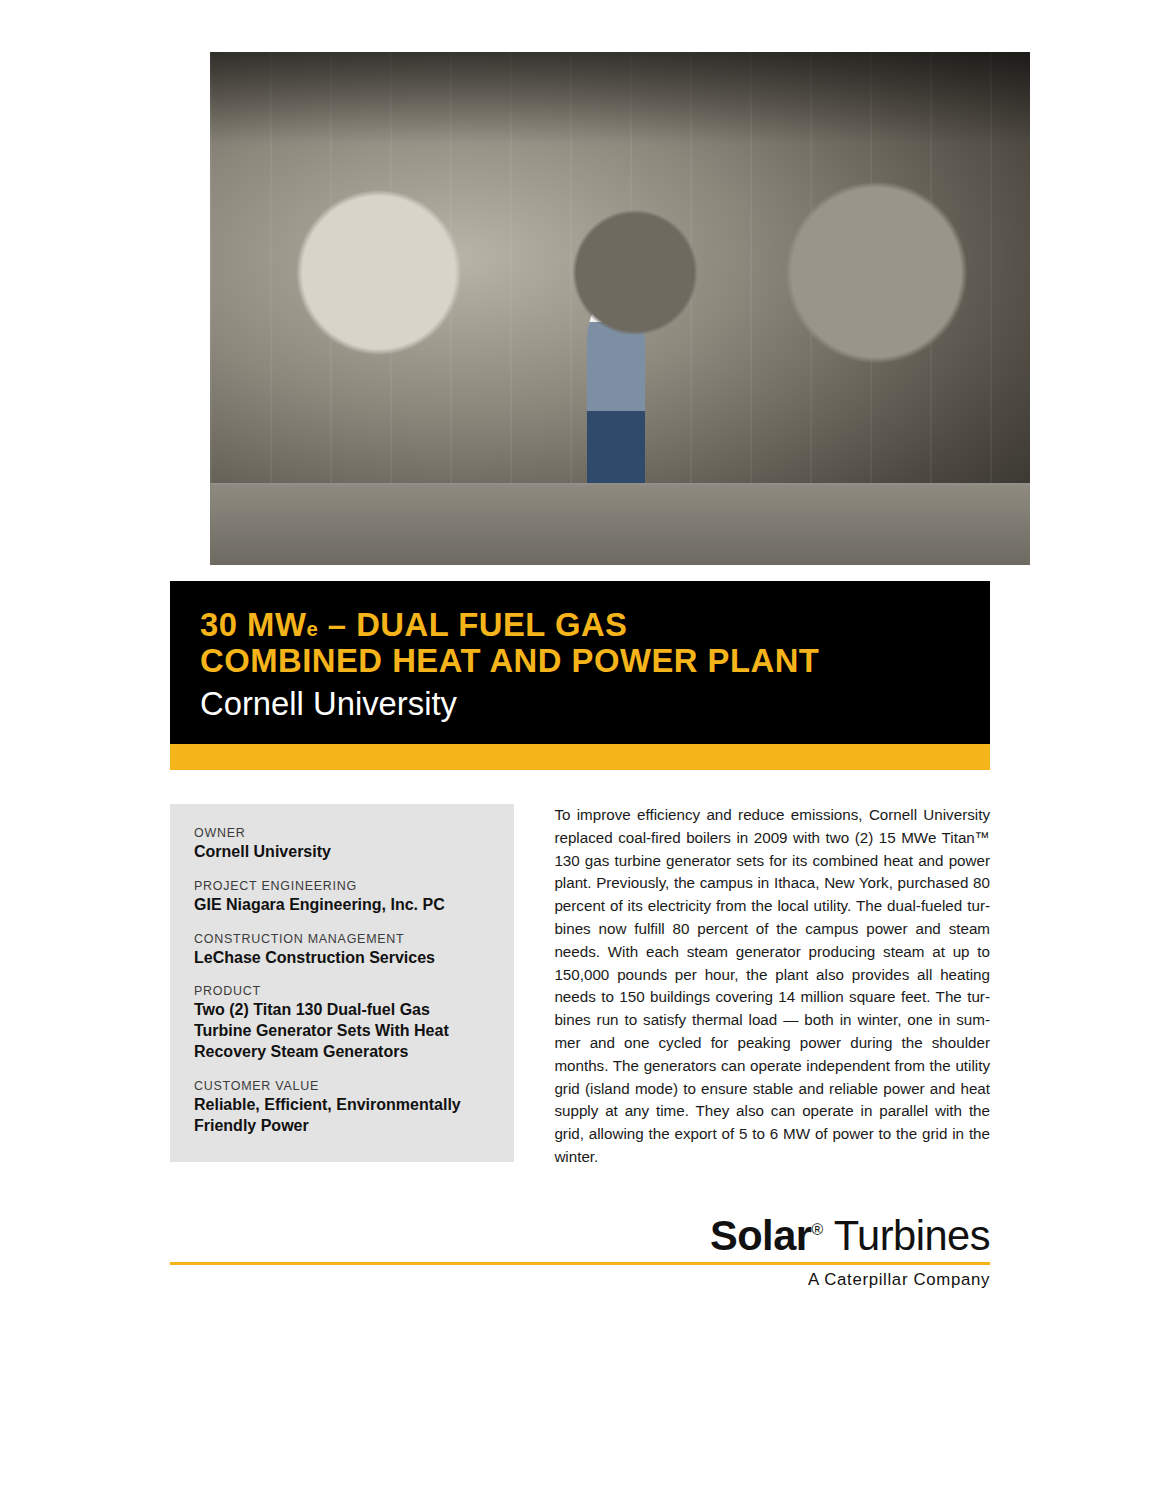30 MWe – Dual Fuel Gas
Combined Heat and Power Plant
Cornell University
Owner
Cornell University
Project Engineering
GIE Niagara Engineering, Inc. PC
Construction Management
LeChase Construction Services
Product
Two (2) Titan 130 Dual-fuel Gas Turbine Generator Sets With Heat Recovery Steam Generators
Customer Value
Reliable, Efficient, Environmentally Friendly Power
To improve efficiency and reduce emissions, Cornell University replaced coal-fired boilers in 2009 with two (2) 15 MWe Titan™ 130 gas turbine generator sets for its combined heat and power plant. Previously, the campus in Ithaca, New York, purchased 80 percent of its electricity from the local utility. The dual-fueled turbines now fulfill 80 percent of the campus power and steam needs. With each steam generator producing steam at up to 150,000 pounds per hour, the plant also provides all heating needs to 150 buildings covering 14 million square feet. The turbines run to satisfy thermal load — both in winter, one in summer and one cycled for peaking power during the shoulder months. The generators can operate independent from the utility grid (island mode) to ensure stable and reliable power and heat supply at any time. They also can operate in parallel with the grid, allowing the export of 5 to 6 MW of power to the grid in the winter.
Solar® Turbines
A Caterpillar Company